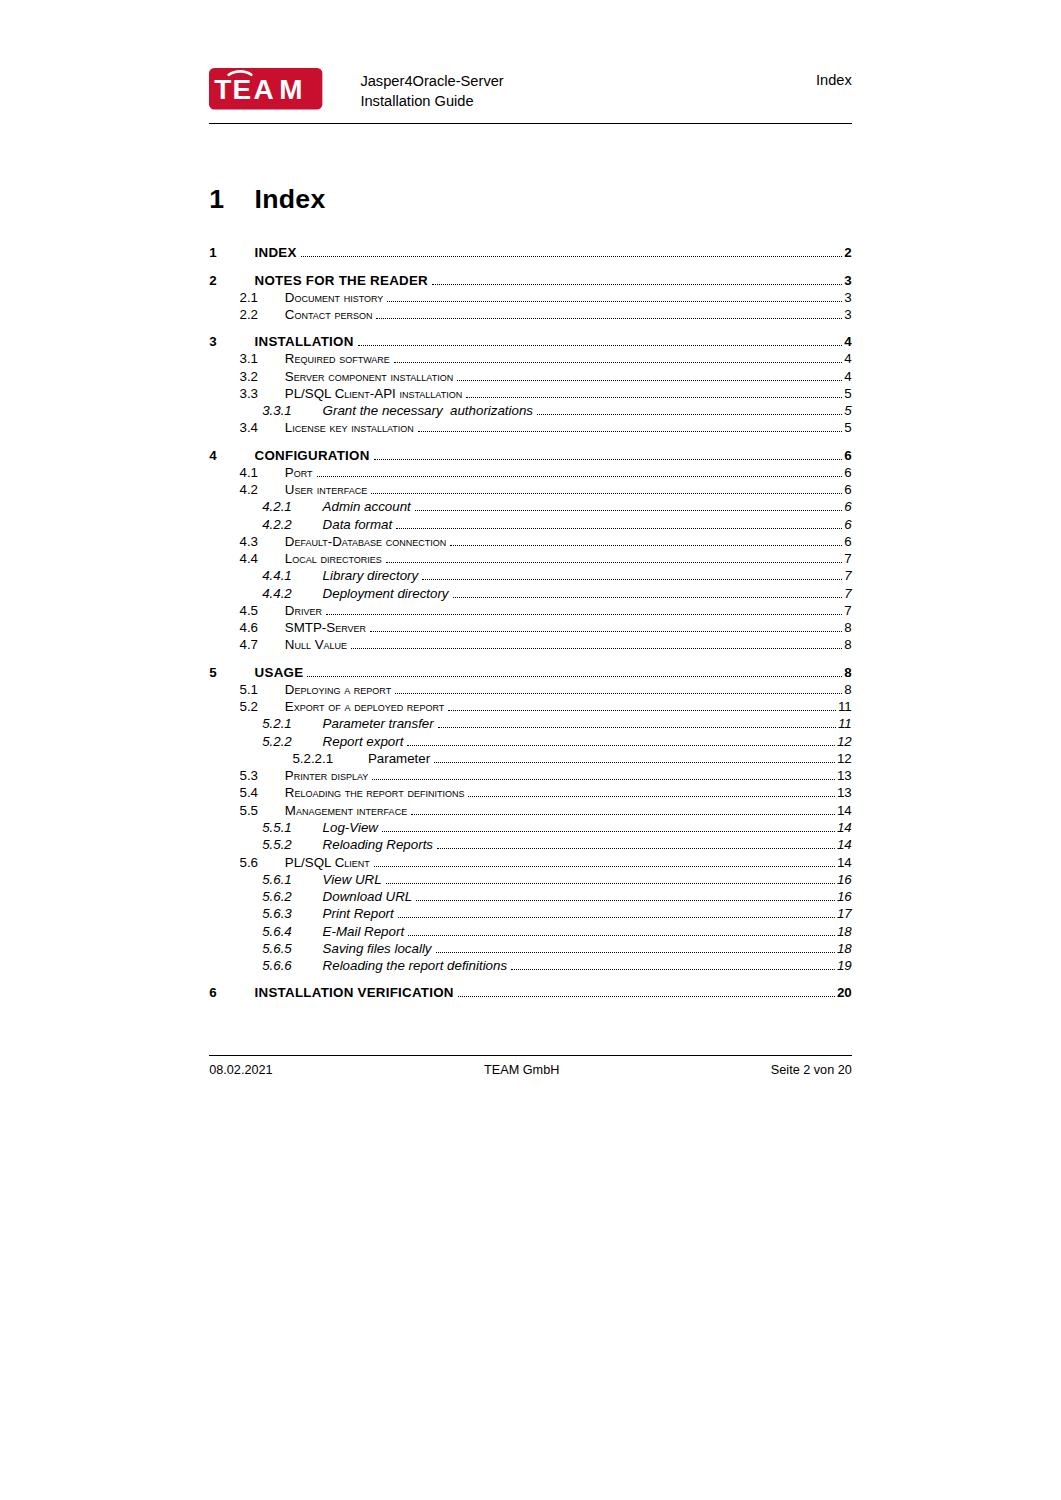T E A M
Jasper4Oracle-Server
Installation Guide
Index
1 Index
1 Index 2
2 Notes for the reader 3
2.1 Document history 3
2.2 Contact person 3
3 Installation 4
3.1 Required software 4
3.2 Server component installation 4
3.3 PL/SQL Client-API installation 5
3.3.1 Grant the necessary authorizations 5
3.4 License key installation 5
4 Configuration 6
4.1 Port 6
4.2 User interface 6
4.2.1 Admin account 6
4.2.2 Data format 6
4.3 Default-Database connection 6
4.4 Local directories 7
4.4.1 Library directory 7
4.4.2 Deployment directory 7
4.5 Driver 7
4.6 SMTP-Server 8
4.7 Null Value 8
5 Usage 8
5.1 Deploying a report 8
5.2 Export of a deployed report 11
5.2.1 Parameter transfer 11
5.2.2 Report export 12
5.2.2.1 Parameter 12
5.3 Printer display 13
5.4 Reloading the report definitions 13
5.5 Management interface 14
5.5.1 Log-View 14
5.5.2 Reloading Reports 14
5.6 PL/SQL Client 14
5.6.1 View URL 16
5.6.2 Download URL 16
5.6.3 Print Report 17
5.6.4 E-Mail Report 18
5.6.5 Saving files locally 18
5.6.6 Reloading the report definitions 19
6 Installation verification 20
08.02.2021
TEAM GmbH
Seite 2 von 20